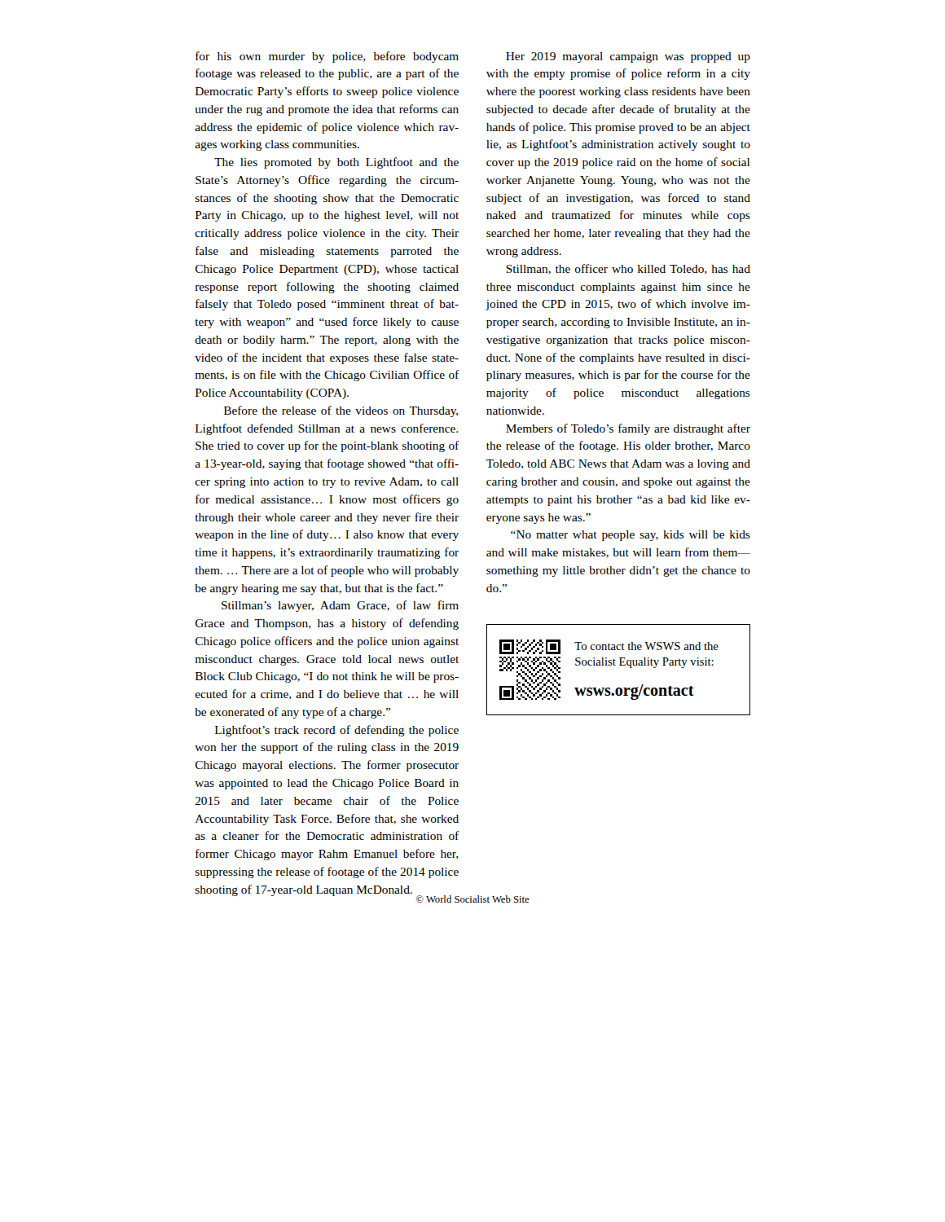for his own murder by police, before bodycam footage was released to the public, are a part of the Democratic Party’s efforts to sweep police violence under the rug and promote the idea that reforms can address the epidemic of police violence which ravages working class communities.
The lies promoted by both Lightfoot and the State’s Attorney’s Office regarding the circumstances of the shooting show that the Democratic Party in Chicago, up to the highest level, will not critically address police violence in the city. Their false and misleading statements parroted the Chicago Police Department (CPD), whose tactical response report following the shooting claimed falsely that Toledo posed “imminent threat of battery with weapon” and “used force likely to cause death or bodily harm.” The report, along with the video of the incident that exposes these false statements, is on file with the Chicago Civilian Office of Police Accountability (COPA).
Before the release of the videos on Thursday, Lightfoot defended Stillman at a news conference. She tried to cover up for the point-blank shooting of a 13-year-old, saying that footage showed “that officer spring into action to try to revive Adam, to call for medical assistance… I know most officers go through their whole career and they never fire their weapon in the line of duty… I also know that every time it happens, it’s extraordinarily traumatizing for them. … There are a lot of people who will probably be angry hearing me say that, but that is the fact.”
Stillman’s lawyer, Adam Grace, of law firm Grace and Thompson, has a history of defending Chicago police officers and the police union against misconduct charges. Grace told local news outlet Block Club Chicago, “I do not think he will be prosecuted for a crime, and I do believe that … he will be exonerated of any type of a charge.”
Lightfoot’s track record of defending the police won her the support of the ruling class in the 2019 Chicago mayoral elections. The former prosecutor was appointed to lead the Chicago Police Board in 2015 and later became chair of the Police Accountability Task Force. Before that, she worked as a cleaner for the Democratic administration of former Chicago mayor Rahm Emanuel before her, suppressing the release of footage of the 2014 police shooting of 17-year-old Laquan McDonald.
Her 2019 mayoral campaign was propped up with the empty promise of police reform in a city where the poorest working class residents have been subjected to decade after decade of brutality at the hands of police. This promise proved to be an abject lie, as Lightfoot’s administration actively sought to cover up the 2019 police raid on the home of social worker Anjanette Young. Young, who was not the subject of an investigation, was forced to stand naked and traumatized for minutes while cops searched her home, later revealing that they had the wrong address.
Stillman, the officer who killed Toledo, has had three misconduct complaints against him since he joined the CPD in 2015, two of which involve improper search, according to Invisible Institute, an investigative organization that tracks police misconduct. None of the complaints have resulted in disciplinary measures, which is par for the course for the majority of police misconduct allegations nationwide.
Members of Toledo’s family are distraught after the release of the footage. His older brother, Marco Toledo, told ABC News that Adam was a loving and caring brother and cousin, and spoke out against the attempts to paint his brother “as a bad kid like everyone says he was.”
“No matter what people say, kids will be kids and will make mistakes, but will learn from them—something my little brother didn’t get the chance to do.”
To contact the WSWS and the Socialist Equality Party visit: wsws.org/contact
© World Socialist Web Site